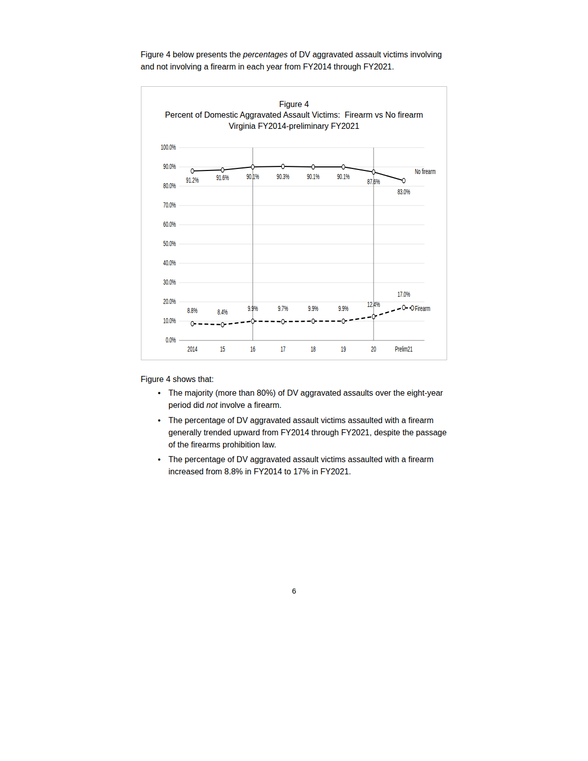Figure 4 below presents the percentages of DV aggravated assault victims involving and not involving a firearm in each year from FY2014 through FY2021.
Figure 4
Percent of Domestic Aggravated Assault Victims: Firearm vs No firearm
Virginia FY2014-preliminary FY2021
100.0% 90.0% 80.0% 70.0% 60.0% 50.0% 40.0% 30.0% 20.0% 10.0% 0.0% 91.2% 91.6% 90.1% 90.3% 90.1% 90.1% 87.6% 83.0% 8.8% 8.4% 9.9% 9.7% 9.9% 9.9% 12.4% 17.0% No firearm Firearm 2014 15 16 17 18 19 20 Prelim21
Figure 4 shows that:
The majority (more than 80%) of DV aggravated assaults over the eight-year period did not involve a firearm.
The percentage of DV aggravated assault victims assaulted with a firearm generally trended upward from FY2014 through FY2021, despite the passage of the firearms prohibition law.
The percentage of DV aggravated assault victims assaulted with a firearm increased from 8.8% in FY2014 to 17% in FY2021.
6